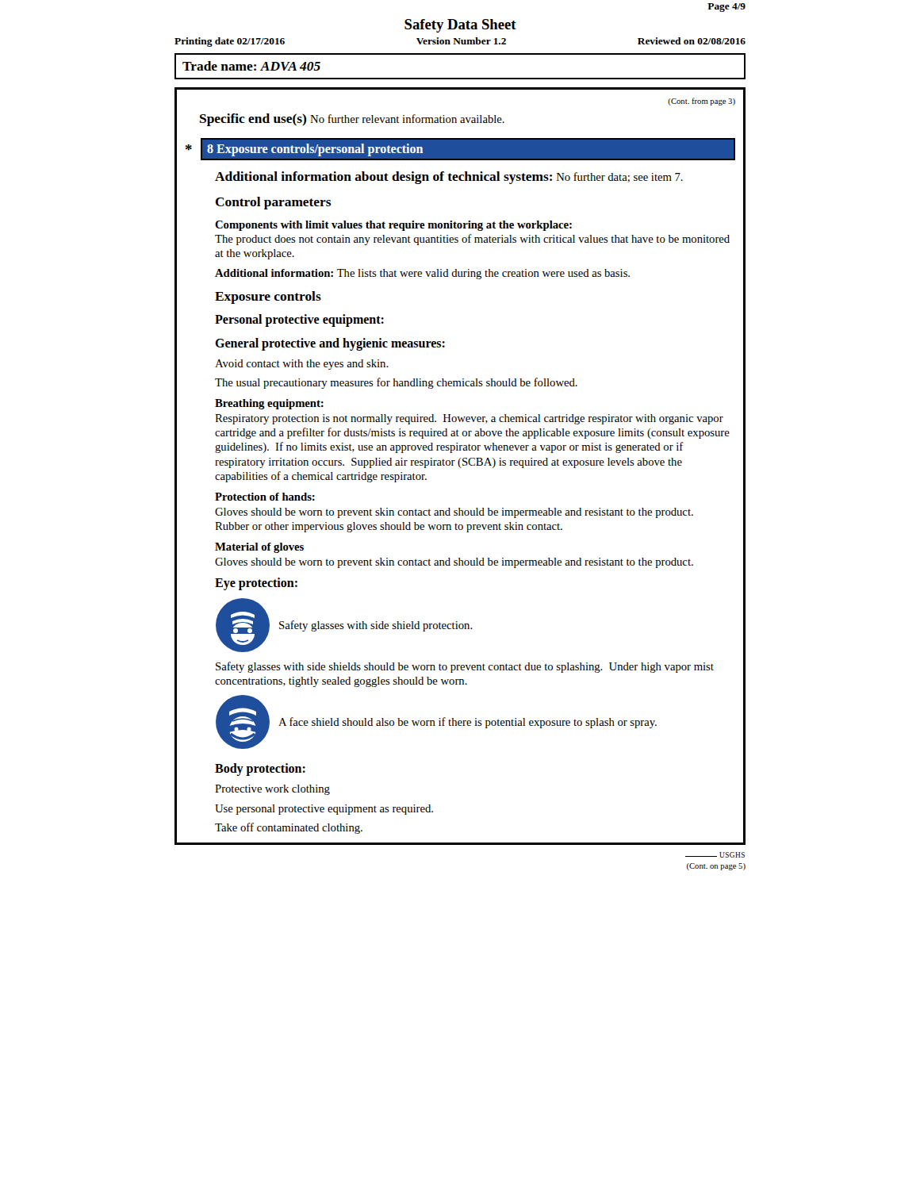Page 4/9
Safety Data Sheet
Printing date 02/17/2016
Version Number 1.2
Reviewed on 02/08/2016
Trade name: ADVA 405
(Cont. from page 3)
Specific end use(s) No further relevant information available.
*
8 Exposure controls/personal protection
Additional information about design of technical systems: No further data; see item 7.
Control parameters
Components with limit values that require monitoring at the workplace:
The product does not contain any relevant quantities of materials with critical values that have to be monitored at the workplace.
Additional information: The lists that were valid during the creation were used as basis.
Exposure controls
Personal protective equipment:
General protective and hygienic measures:
Avoid contact with the eyes and skin.
The usual precautionary measures for handling chemicals should be followed.
Breathing equipment:
Respiratory protection is not normally required. However, a chemical cartridge respirator with organic vapor cartridge and a prefilter for dusts/mists is required at or above the applicable exposure limits (consult exposure guidelines). If no limits exist, use an approved respirator whenever a vapor or mist is generated or if respiratory irritation occurs. Supplied air respirator (SCBA) is required at exposure levels above the capabilities of a chemical cartridge respirator.
Protection of hands:
Gloves should be worn to prevent skin contact and should be impermeable and resistant to the product.
Rubber or other impervious gloves should be worn to prevent skin contact.
Material of gloves
Gloves should be worn to prevent skin contact and should be impermeable and resistant to the product.
Eye protection:
Safety glasses with side shield protection.
Safety glasses with side shields should be worn to prevent contact due to splashing. Under high vapor mist concentrations, tightly sealed goggles should be worn.
A face shield should also be worn if there is potential exposure to splash or spray.
Body protection:
Protective work clothing
Use personal protective equipment as required.
Take off contaminated clothing.
USGHS
(Cont. on page 5)